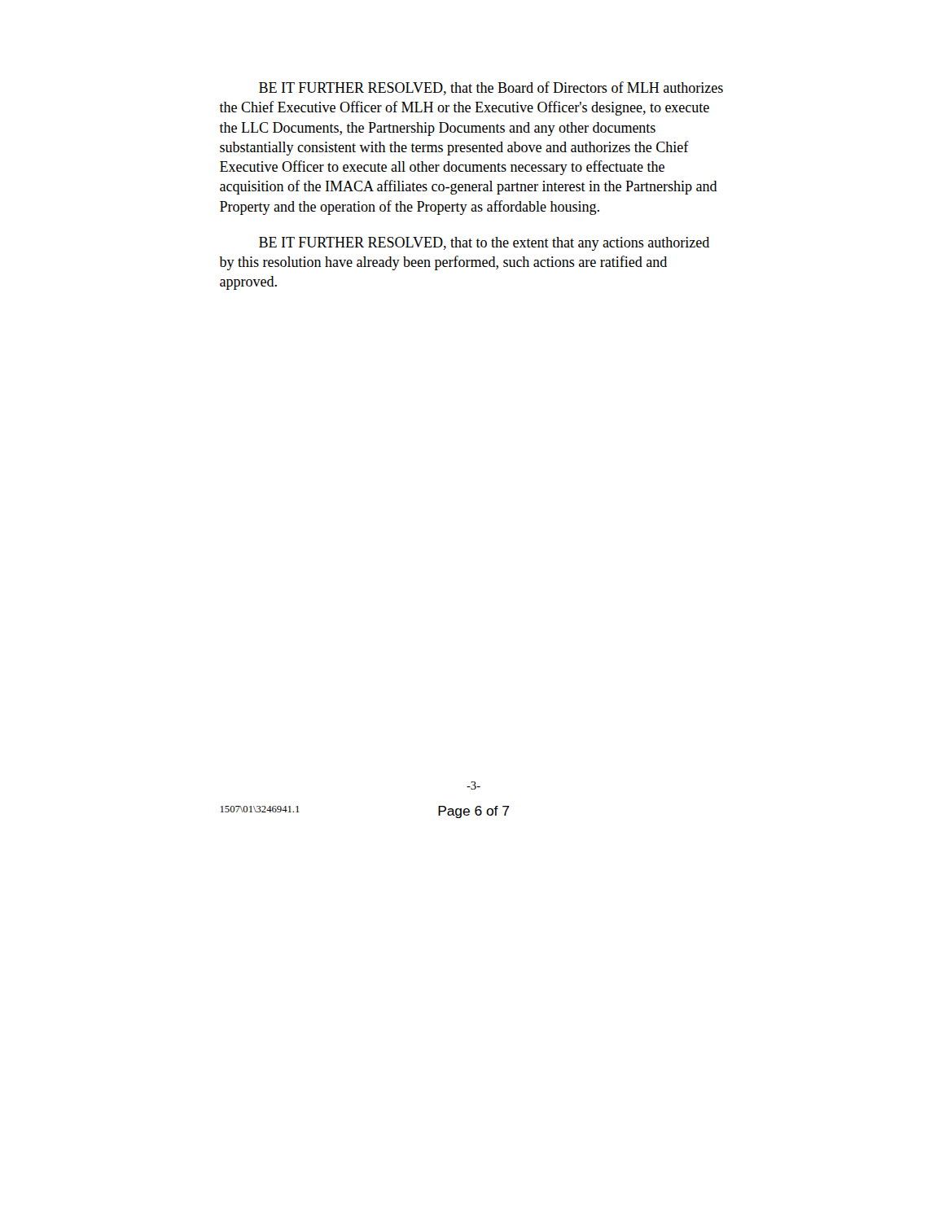BE IT FURTHER RESOLVED, that the Board of Directors of MLH authorizes the Chief Executive Officer of MLH or the Executive Officer's designee, to execute the LLC Documents, the Partnership Documents and any other documents substantially consistent with the terms presented above and authorizes the Chief Executive Officer to execute all other documents necessary to effectuate the acquisition of the IMACA affiliates co-general partner interest in the Partnership and Property and the operation of the Property as affordable housing.
BE IT FURTHER RESOLVED, that to the extent that any actions authorized by this resolution have already been performed, such actions are ratified and approved.
-3-
1507\01\3246941.1
Page 6 of 7